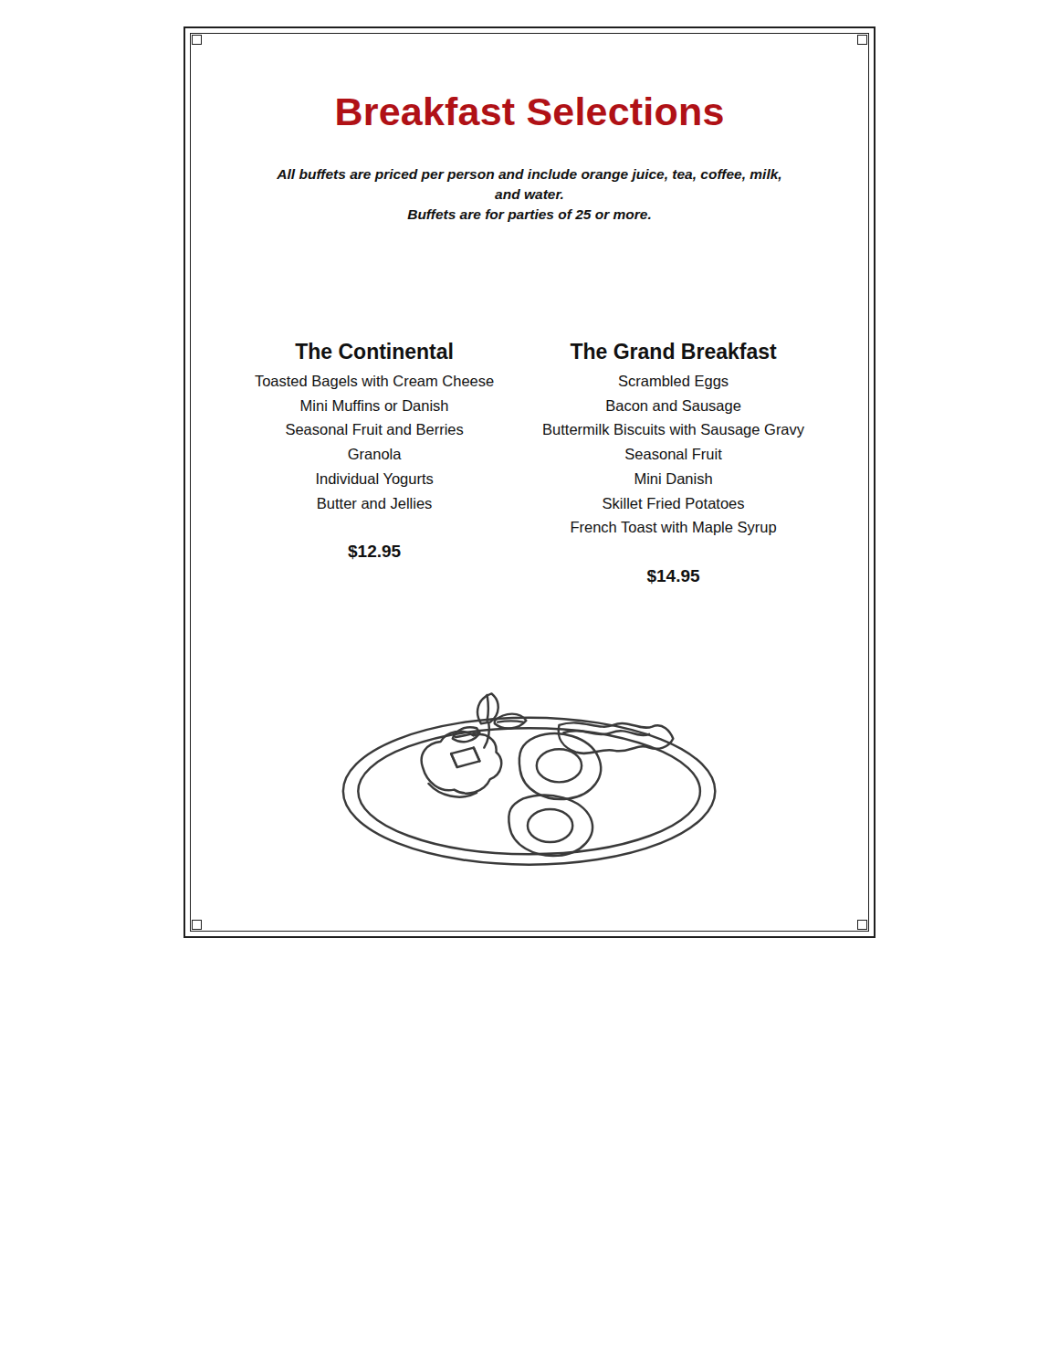Breakfast Selections
All buffets are priced per person and include orange juice, tea, coffee, milk, and water.
Buffets are for parties of 25 or more.
The Continental
Toasted Bagels with Cream Cheese
Mini Muffins or Danish
Seasonal Fruit and Berries
Granola
Individual Yogurts
Butter and Jellies
$12.95
The Grand Breakfast
Scrambled Eggs
Bacon and Sausage
Buttermilk Biscuits with Sausage Gravy
Seasonal Fruit
Mini Danish
Skillet Fried Potatoes
French Toast with Maple Syrup
$14.95